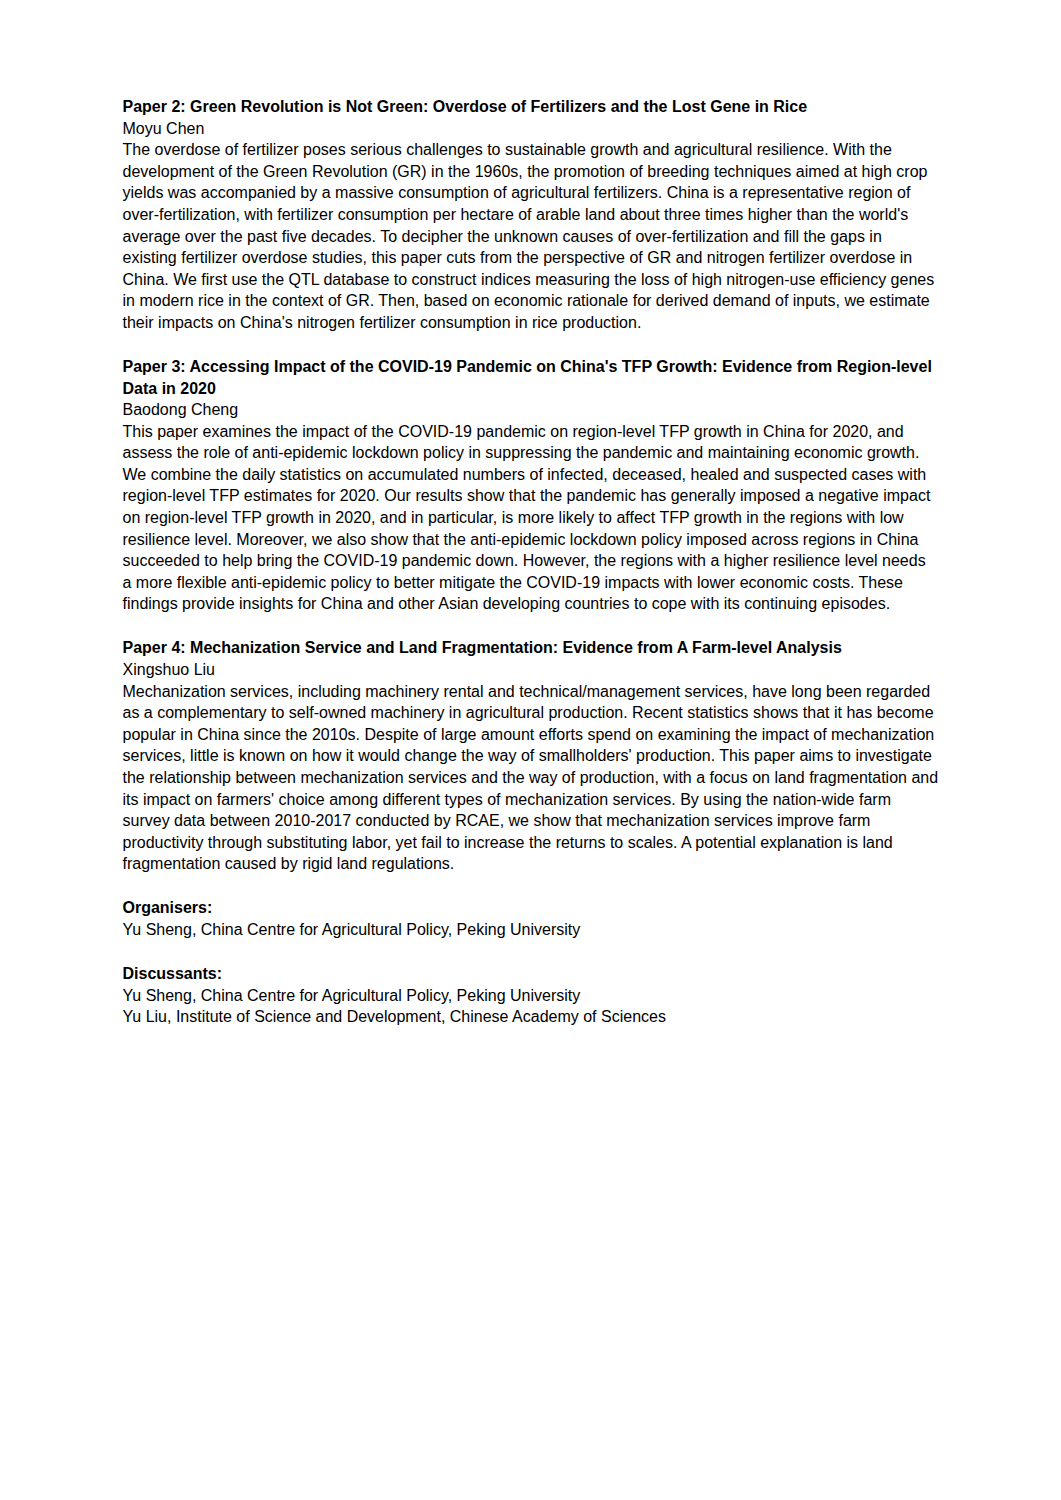Paper 2: Green Revolution is Not Green: Overdose of Fertilizers and the Lost Gene in Rice
Moyu Chen
The overdose of fertilizer poses serious challenges to sustainable growth and agricultural resilience. With the development of the Green Revolution (GR) in the 1960s, the promotion of breeding techniques aimed at high crop yields was accompanied by a massive consumption of agricultural fertilizers. China is a representative region of over-fertilization, with fertilizer consumption per hectare of arable land about three times higher than the world's average over the past five decades. To decipher the unknown causes of over-fertilization and fill the gaps in existing fertilizer overdose studies, this paper cuts from the perspective of GR and nitrogen fertilizer overdose in China. We first use the QTL database to construct indices measuring the loss of high nitrogen-use efficiency genes in modern rice in the context of GR. Then, based on economic rationale for derived demand of inputs, we estimate their impacts on China's nitrogen fertilizer consumption in rice production.
Paper 3: Accessing Impact of the COVID-19 Pandemic on China's TFP Growth: Evidence from Region-level Data in 2020
Baodong Cheng
This paper examines the impact of the COVID-19 pandemic on region-level TFP growth in China for 2020, and assess the role of anti-epidemic lockdown policy in suppressing the pandemic and maintaining economic growth. We combine the daily statistics on accumulated numbers of infected, deceased, healed and suspected cases with region-level TFP estimates for 2020. Our results show that the pandemic has generally imposed a negative impact on region-level TFP growth in 2020, and in particular, is more likely to affect TFP growth in the regions with low resilience level. Moreover, we also show that the anti-epidemic lockdown policy imposed across regions in China succeeded to help bring the COVID-19 pandemic down. However, the regions with a higher resilience level needs a more flexible anti-epidemic policy to better mitigate the COVID-19 impacts with lower economic costs. These findings provide insights for China and other Asian developing countries to cope with its continuing episodes.
Paper 4: Mechanization Service and Land Fragmentation: Evidence from A Farm-level Analysis
Xingshuo Liu
Mechanization services, including machinery rental and technical/management services, have long been regarded as a complementary to self-owned machinery in agricultural production. Recent statistics shows that it has become popular in China since the 2010s. Despite of large amount efforts spend on examining the impact of mechanization services, little is known on how it would change the way of smallholders' production. This paper aims to investigate the relationship between mechanization services and the way of production, with a focus on land fragmentation and its impact on farmers' choice among different types of mechanization services. By using the nation-wide farm survey data between 2010-2017 conducted by RCAE, we show that mechanization services improve farm productivity through substituting labor, yet fail to increase the returns to scales. A potential explanation is land fragmentation caused by rigid land regulations.
Organisers:
Yu Sheng, China Centre for Agricultural Policy, Peking University
Discussants:
Yu Sheng, China Centre for Agricultural Policy, Peking University
Yu Liu, Institute of Science and Development, Chinese Academy of Sciences